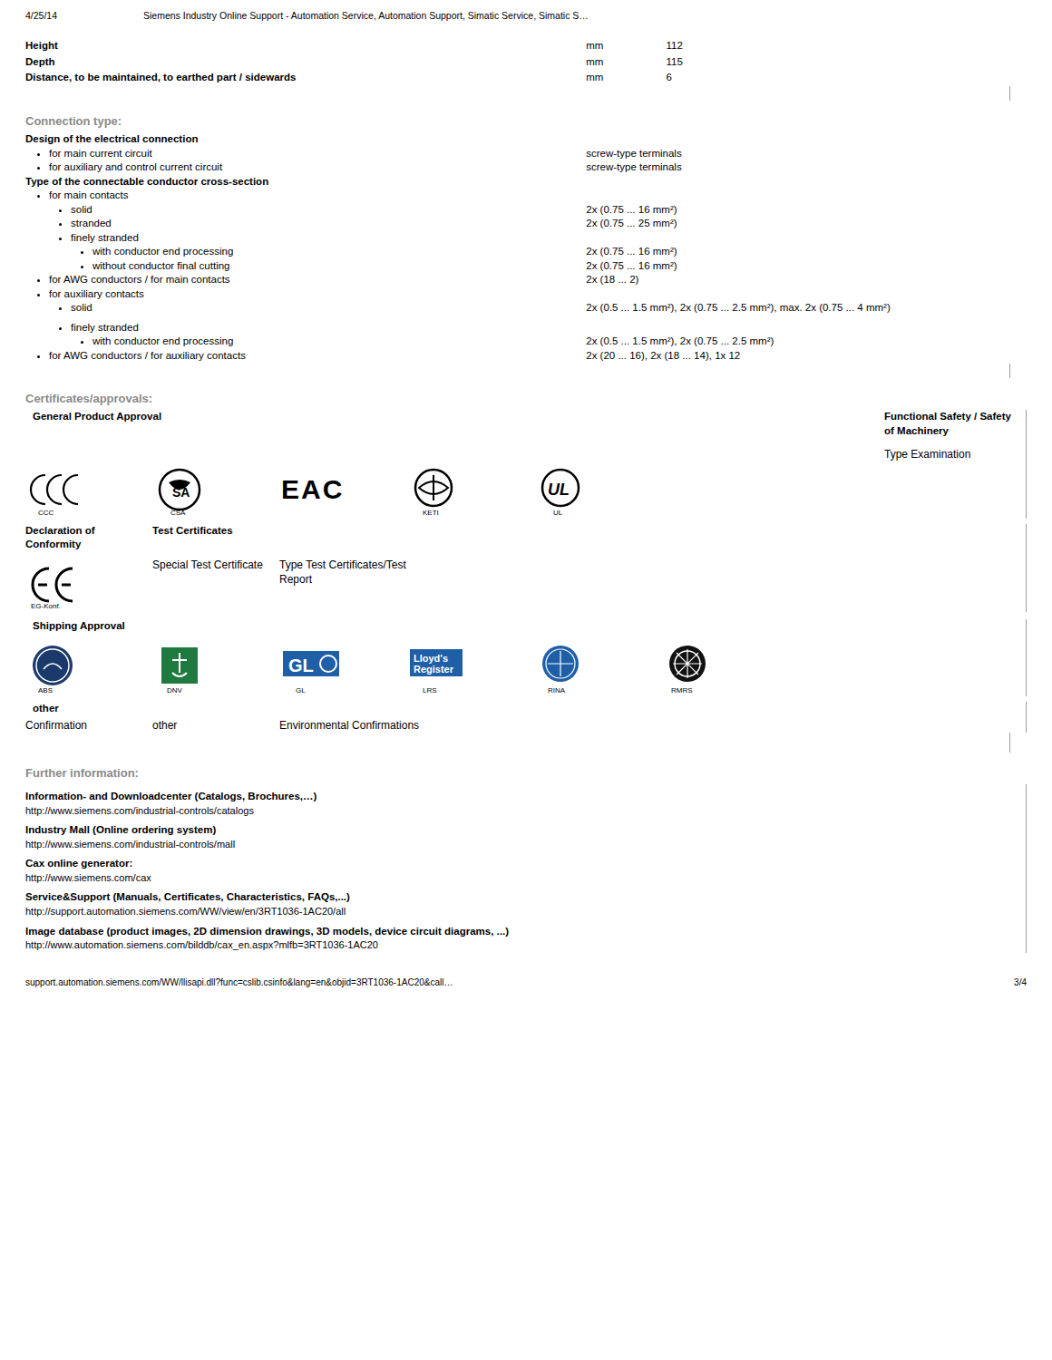4/25/14
Siemens Industry Online Support - Automation Service, Automation Support, Simatic Service, Simatic S…
| Height | mm | 112 |
| Depth | mm | 115 |
| Distance, to be maintained, to earthed part / sidewards | mm | 6 |
Connection type:
Design of the electrical connection
for main current circuit
screw-type terminals
for auxiliary and control current circuit
screw-type terminals
Type of the connectable conductor cross-section
for main contacts
solid
2x (0.75 ... 16 mm²)
stranded
2x (0.75 ... 25 mm²)
finely stranded
with conductor end processing
2x (0.75 ... 16 mm²)
without conductor final cutting
2x (0.75 ... 16 mm²)
for AWG conductors / for main contacts
2x (18 ... 2)
for auxiliary contacts
solid
2x (0.5 ... 1.5 mm²), 2x (0.75 ... 2.5 mm²), max. 2x (0.75 ... 4 mm²)
finely stranded
with conductor end processing
2x (0.5 ... 1.5 mm²), 2x (0.75 ... 2.5 mm²)
for AWG conductors / for auxiliary contacts
2x (20 ... 16), 2x (18 ... 14), 1x 12
Certificates/approvals:
General Product Approval
CCC
SA CSA
EAC
KETI
UL UL
Functional Safety / Safety of Machinery
Type Examination
Declaration of Conformity
Test Certificates
EG-Konf.
Special Test Certificate
Type Test Certificates/Test Report
Shipping Approval
ABS
DNV
GL GL
Lloyd's Register LRS
RINA
RMRS
other
Confirmation
other
Environmental Confirmations
Further information:
Information- and Downloadcenter (Catalogs, Brochures,…)
http://www.siemens.com/industrial-controls/catalogs
Industry Mall (Online ordering system)
http://www.siemens.com/industrial-controls/mall
Cax online generator:
http://www.siemens.com/cax
Service&Support (Manuals, Certificates, Characteristics, FAQs,...)
http://support.automation.siemens.com/WW/view/en/3RT1036-1AC20/all
Image database (product images, 2D dimension drawings, 3D models, device circuit diagrams, ...)
http://www.automation.siemens.com/bilddb/cax_en.aspx?mlfb=3RT1036-1AC20
support.automation.siemens.com/WW/llisapi.dll?func=cslib.csinfo&lang=en&objid=3RT1036-1AC20&call…
3/4